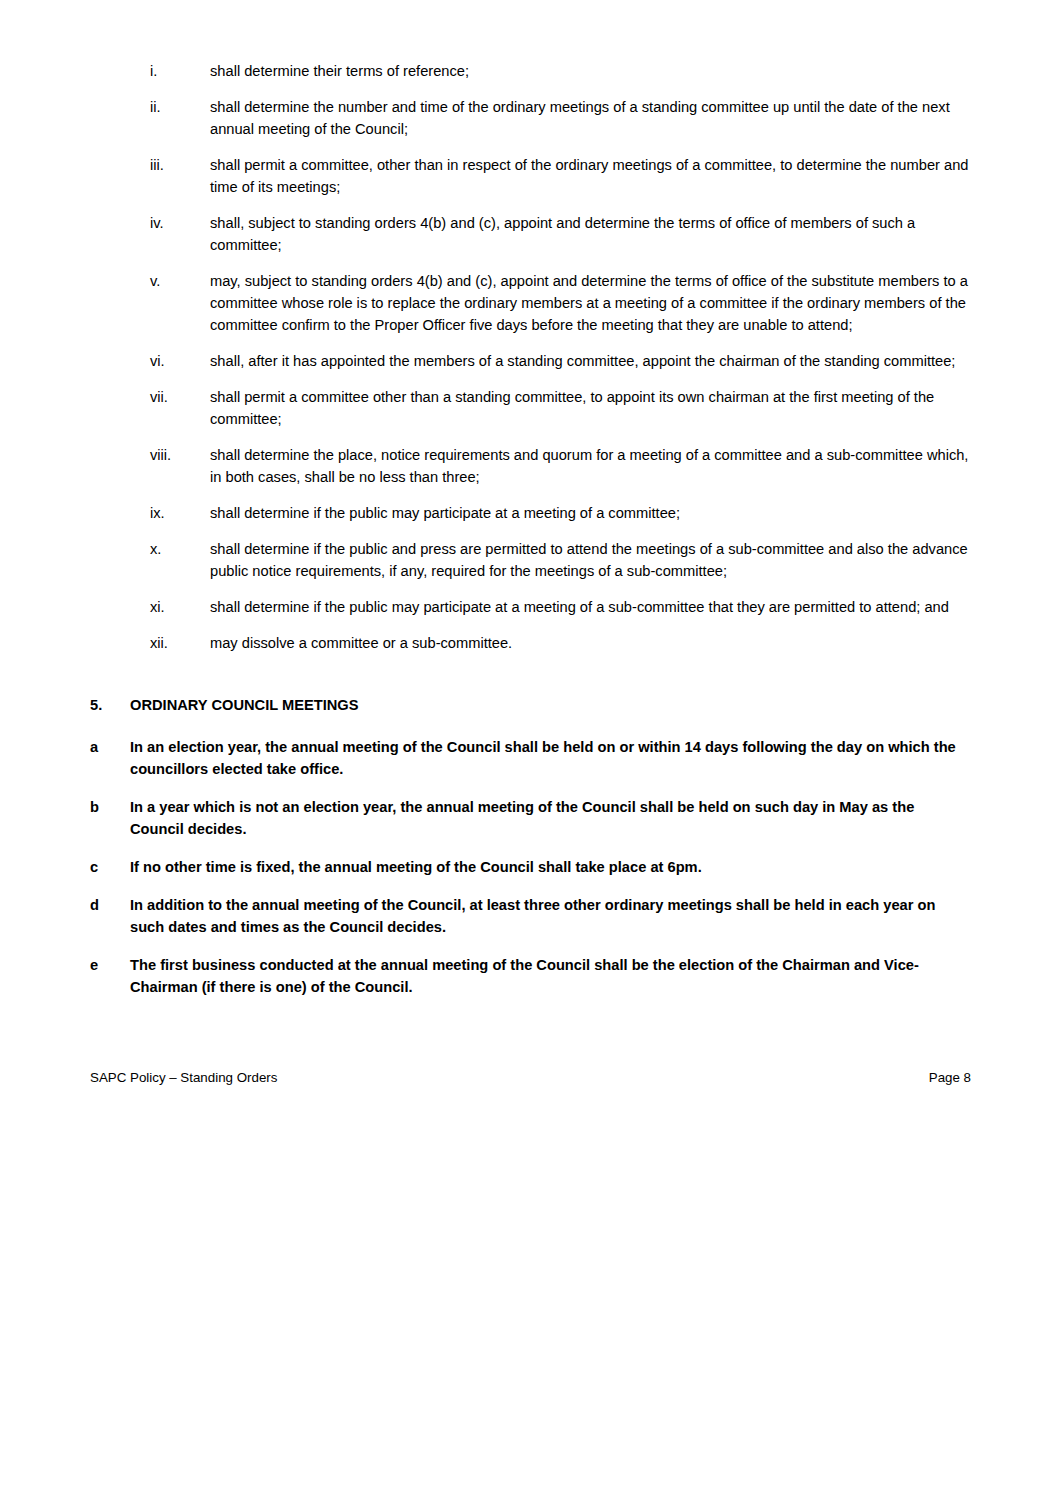i. shall determine their terms of reference;
ii. shall determine the number and time of the ordinary meetings of a standing committee up until the date of the next annual meeting of the Council;
iii. shall permit a committee, other than in respect of the ordinary meetings of a committee, to determine the number and time of its meetings;
iv. shall, subject to standing orders 4(b) and (c), appoint and determine the terms of office of members of such a committee;
v. may, subject to standing orders 4(b) and (c), appoint and determine the terms of office of the substitute members to a committee whose role is to replace the ordinary members at a meeting of a committee if the ordinary members of the committee confirm to the Proper Officer five days before the meeting that they are unable to attend;
vi. shall, after it has appointed the members of a standing committee, appoint the chairman of the standing committee;
vii. shall permit a committee other than a standing committee, to appoint its own chairman at the first meeting of the committee;
viii. shall determine the place, notice requirements and quorum for a meeting of a committee and a sub-committee which, in both cases, shall be no less than three;
ix. shall determine if the public may participate at a meeting of a committee;
x. shall determine if the public and press are permitted to attend the meetings of a sub-committee and also the advance public notice requirements, if any, required for the meetings of a sub-committee;
xi. shall determine if the public may participate at a meeting of a sub-committee that they are permitted to attend; and
xii. may dissolve a committee or a sub-committee.
5. ORDINARY COUNCIL MEETINGS
aIn an election year, the annual meeting of the Council shall be held on or within 14 days following the day on which the councillors elected take office.
bIn a year which is not an election year, the annual meeting of the Council shall be held on such day in May as the Council decides.
cIf no other time is fixed, the annual meeting of the Council shall take place at 6pm.
dIn addition to the annual meeting of the Council, at least three other ordinary meetings shall be held in each year on such dates and times as the Council decides.
eThe first business conducted at the annual meeting of the Council shall be the election of the Chairman and Vice-Chairman (if there is one) of the Council.
SAPC Policy – Standing Orders Page 8